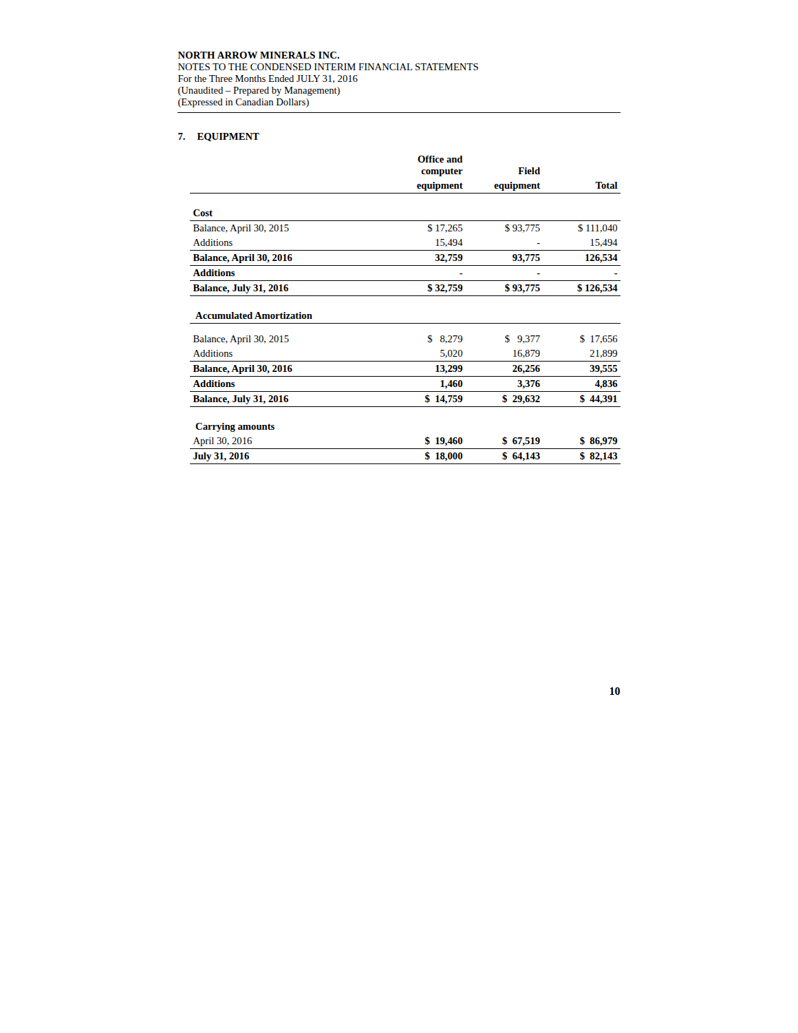NORTH ARROW MINERALS INC.
NOTES TO THE CONDENSED INTERIM FINANCIAL STATEMENTS
For the Three Months Ended JULY 31, 2016
(Unaudited – Prepared by Management)
(Expressed in Canadian Dollars)
7. EQUIPMENT
| | Office and computer | Field | |
| | equipment | equipment | Total |
| Cost | | | |
| Balance, April 30, 2015 | $ 17,265 | $ 93,775 | $ 111,040 |
| Additions | 15,494 | - | 15,494 |
| Balance, April 30, 2016 | 32,759 | 93,775 | 126,534 |
| Additions | - | - | - |
| Balance, July 31, 2016 | $ 32,759 | $ 93,775 | $ 126,534 |
| Accumulated Amortization | | | |
| Balance, April 30, 2015 | $ 8,279 | $ 9,377 | $ 17,656 |
| Additions | 5,020 | 16,879 | 21,899 |
| Balance, April 30, 2016 | 13,299 | 26,256 | 39,555 |
| Additions | 1,460 | 3,376 | 4,836 |
| Balance, July 31, 2016 | $ 14,759 | $ 29,632 | $ 44,391 |
| Carrying amounts | | | |
| April 30, 2016 | $ 19,460 | $ 67,519 | $ 86,979 |
| July 31, 2016 | $ 18,000 | $ 64,143 | $ 82,143 |
10